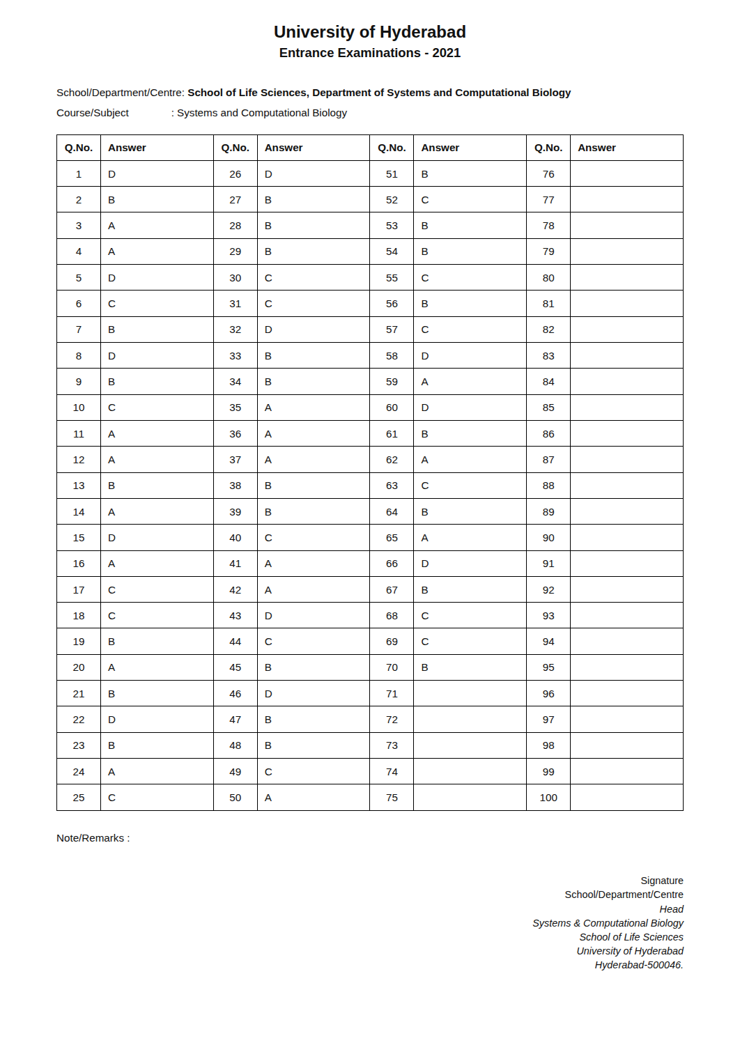University of Hyderabad
Entrance Examinations - 2021
School/Department/Centre: School of Life Sciences, Department of Systems and Computational Biology
Course/Subject : Systems and Computational Biology
Answer key: question numbers 1–100
| Q.No. | Answer | Q.No. | Answer | Q.No. | Answer | Q.No. | Answer |
| --- | --- | --- | --- | --- | --- | --- | --- |
| 1 | D | 26 | D | 51 | B | 76 | |
| 2 | B | 27 | B | 52 | C | 77 | |
| 3 | A | 28 | B | 53 | B | 78 | |
| 4 | A | 29 | B | 54 | B | 79 | |
| 5 | D | 30 | C | 55 | C | 80 | |
| 6 | C | 31 | C | 56 | B | 81 | |
| 7 | B | 32 | D | 57 | C | 82 | |
| 8 | D | 33 | B | 58 | D | 83 | |
| 9 | B | 34 | B | 59 | A | 84 | |
| 10 | C | 35 | A | 60 | D | 85 | |
| 11 | A | 36 | A | 61 | B | 86 | |
| 12 | A | 37 | A | 62 | A | 87 | |
| 13 | B | 38 | B | 63 | C | 88 | |
| 14 | A | 39 | B | 64 | B | 89 | |
| 15 | D | 40 | C | 65 | A | 90 | |
| 16 | A | 41 | A | 66 | D | 91 | |
| 17 | C | 42 | A | 67 | B | 92 | |
| 18 | C | 43 | D | 68 | C | 93 | |
| 19 | B | 44 | C | 69 | C | 94 | |
| 20 | A | 45 | B | 70 | B | 95 | |
| 21 | B | 46 | D | 71 | | 96 | |
| 22 | D | 47 | B | 72 | | 97 | |
| 23 | B | 48 | B | 73 | | 98 | |
| 24 | A | 49 | C | 74 | | 99 | |
| 25 | C | 50 | A | 75 | | 100 | |
Note/Remarks :
Signature School/Department/Centre Head Systems & Computational Biology School of Life Sciences University of Hyderabad Hyderabad-500046.